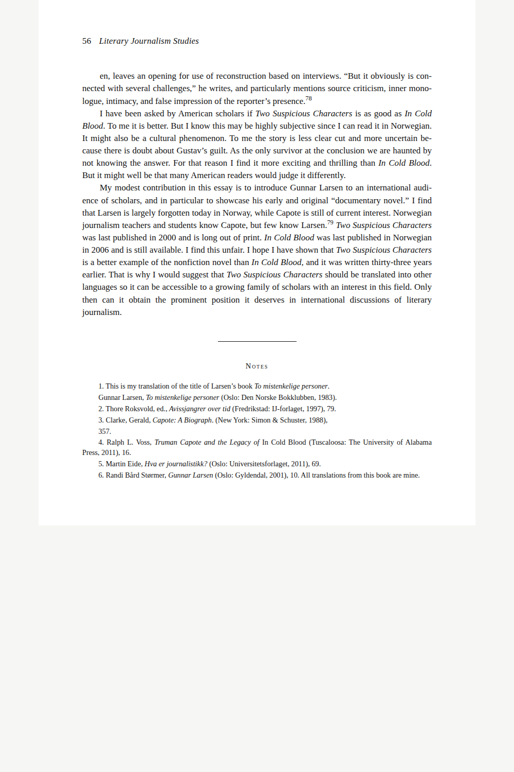56 Literary Journalism Studies
en, leaves an opening for use of reconstruction based on interviews. “But it obviously is connected with several challenges,” he writes, and particularly mentions source criticism, inner monologue, intimacy, and false impression of the reporter’s presence.78
I have been asked by American scholars if Two Suspicious Characters is as good as In Cold Blood. To me it is better. But I know this may be highly subjective since I can read it in Norwegian. It might also be a cultural phenomenon. To me the story is less clear cut and more uncertain because there is doubt about Gustav’s guilt. As the only survivor at the conclusion we are haunted by not knowing the answer. For that reason I find it more exciting and thrilling than In Cold Blood. But it might well be that many American readers would judge it differently.
My modest contribution in this essay is to introduce Gunnar Larsen to an international audience of scholars, and in particular to showcase his early and original “documentary novel.” I find that Larsen is largely forgotten today in Norway, while Capote is still of current interest. Norwegian journalism teachers and students know Capote, but few know Larsen.79 Two Suspicious Characters was last published in 2000 and is long out of print. In Cold Blood was last published in Norwegian in 2006 and is still available. I find this unfair. I hope I have shown that Two Suspicious Characters is a better example of the nonfiction novel than In Cold Blood, and it was written thirty-three years earlier. That is why I would suggest that Two Suspicious Characters should be translated into other languages so it can be accessible to a growing family of scholars with an interest in this field. Only then can it obtain the prominent position it deserves in international discussions of literary journalism.
Notes
1. This is my translation of the title of Larsen’s book To mistenkelige personer.
Gunnar Larsen, To mistenkelige personer (Oslo: Den Norske Bokklubben, 1983).
2. Thore Roksvold, ed., Avissjangrer over tid (Fredrikstad: IJ-forlaget, 1997), 79.
3. Clarke, Gerald, Capote: A Biograph. (New York: Simon & Schuster, 1988),
357.
4. Ralph L. Voss, Truman Capote and the Legacy of In Cold Blood (Tuscaloosa: The University of Alabama Press, 2011), 16.
5. Martin Eide, Hva er journalistikk? (Oslo: Universitetsforlaget, 2011), 69.
6. Randi Bård Størmer, Gunnar Larsen (Oslo: Gyldendal, 2001), 10. All translations from this book are mine.